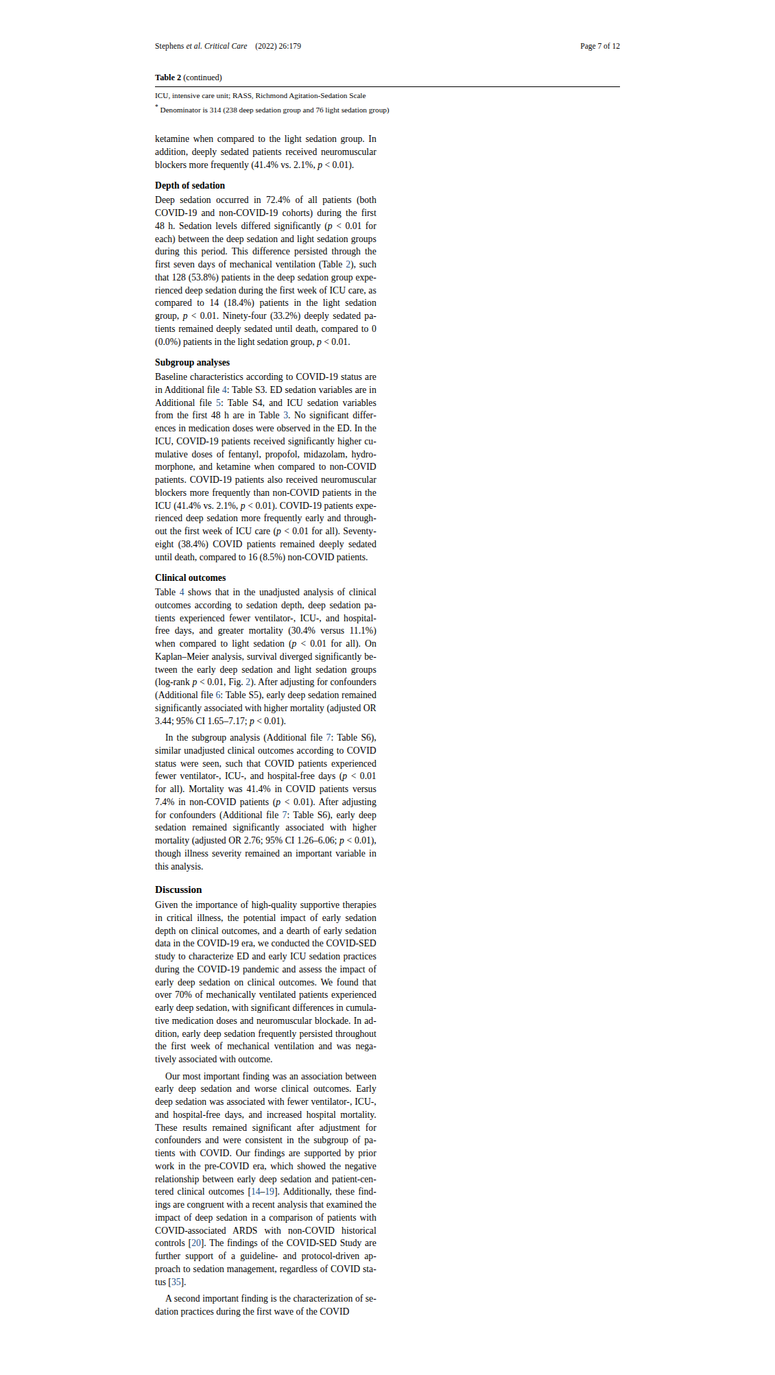Stephens et al. Critical Care (2022) 26:179
Page 7 of 12
Table 2 (continued)
ICU, intensive care unit; RASS, Richmond Agitation-Sedation Scale
* Denominator is 314 (238 deep sedation group and 76 light sedation group)
ketamine when compared to the light sedation group. In addition, deeply sedated patients received neuromuscular blockers more frequently (41.4% vs. 2.1%, p < 0.01).
Depth of sedation
Deep sedation occurred in 72.4% of all patients (both COVID-19 and non-COVID-19 cohorts) during the first 48 h. Sedation levels differed significantly (p < 0.01 for each) between the deep sedation and light sedation groups during this period. This difference persisted through the first seven days of mechanical ventilation (Table 2), such that 128 (53.8%) patients in the deep sedation group experienced deep sedation during the first week of ICU care, as compared to 14 (18.4%) patients in the light sedation group, p < 0.01. Ninety-four (33.2%) deeply sedated patients remained deeply sedated until death, compared to 0 (0.0%) patients in the light sedation group, p < 0.01.
Subgroup analyses
Baseline characteristics according to COVID-19 status are in Additional file 4: Table S3. ED sedation variables are in Additional file 5: Table S4, and ICU sedation variables from the first 48 h are in Table 3. No significant differences in medication doses were observed in the ED. In the ICU, COVID-19 patients received significantly higher cumulative doses of fentanyl, propofol, midazolam, hydromorphone, and ketamine when compared to non-COVID patients. COVID-19 patients also received neuromuscular blockers more frequently than non-COVID patients in the ICU (41.4% vs. 2.1%, p < 0.01). COVID-19 patients experienced deep sedation more frequently early and throughout the first week of ICU care (p < 0.01 for all). Seventy-eight (38.4%) COVID patients remained deeply sedated until death, compared to 16 (8.5%) non-COVID patients.
Clinical outcomes
Table 4 shows that in the unadjusted analysis of clinical outcomes according to sedation depth, deep sedation patients experienced fewer ventilator-, ICU-, and hospital-free days, and greater mortality (30.4% versus 11.1%) when compared to light sedation (p < 0.01 for all). On Kaplan–Meier analysis, survival diverged significantly between the early deep sedation and light sedation groups (log-rank p < 0.01, Fig. 2). After adjusting for confounders (Additional file 6: Table S5), early deep sedation remained significantly associated with higher mortality (adjusted OR 3.44; 95% CI 1.65–7.17; p < 0.01).
In the subgroup analysis (Additional file 7: Table S6), similar unadjusted clinical outcomes according to COVID status were seen, such that COVID patients experienced fewer ventilator-, ICU-, and hospital-free days (p < 0.01 for all). Mortality was 41.4% in COVID patients versus 7.4% in non-COVID patients (p < 0.01). After adjusting for confounders (Additional file 7: Table S6), early deep sedation remained significantly associated with higher mortality (adjusted OR 2.76; 95% CI 1.26–6.06; p < 0.01), though illness severity remained an important variable in this analysis.
Discussion
Given the importance of high-quality supportive therapies in critical illness, the potential impact of early sedation depth on clinical outcomes, and a dearth of early sedation data in the COVID-19 era, we conducted the COVID-SED study to characterize ED and early ICU sedation practices during the COVID-19 pandemic and assess the impact of early deep sedation on clinical outcomes. We found that over 70% of mechanically ventilated patients experienced early deep sedation, with significant differences in cumulative medication doses and neuromuscular blockade. In addition, early deep sedation frequently persisted throughout the first week of mechanical ventilation and was negatively associated with outcome.
Our most important finding was an association between early deep sedation and worse clinical outcomes. Early deep sedation was associated with fewer ventilator-, ICU-, and hospital-free days, and increased hospital mortality. These results remained significant after adjustment for confounders and were consistent in the subgroup of patients with COVID. Our findings are supported by prior work in the pre-COVID era, which showed the negative relationship between early deep sedation and patient-centered clinical outcomes [14–19]. Additionally, these findings are congruent with a recent analysis that examined the impact of deep sedation in a comparison of patients with COVID-associated ARDS with non-COVID historical controls [20]. The findings of the COVID-SED Study are further support of a guideline- and protocol-driven approach to sedation management, regardless of COVID status [35].
A second important finding is the characterization of sedation practices during the first wave of the COVID